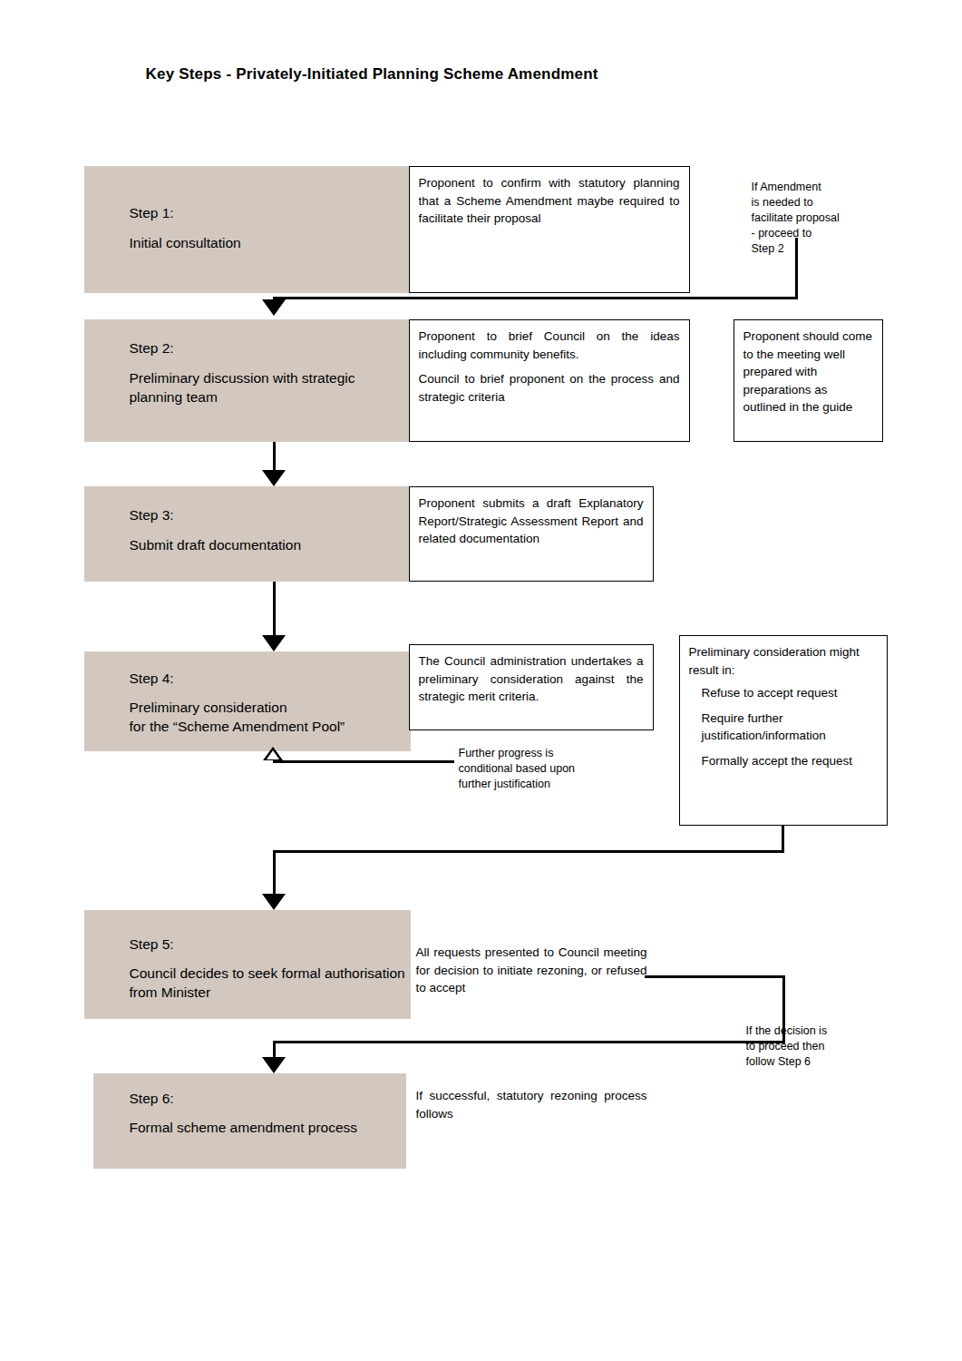Key Steps - Privately-Initiated Planning Scheme Amendment
Step 1:
Initial consultation
Proponent to confirm with statutory planning that a Scheme Amendment maybe required to facilitate their proposal
If Amendment
is needed to
facilitate proposal
- proceed to
Step 2
Step 2:
Preliminary discussion with strategic planning team
Proponent to brief Council on the ideas including community benefits.
Council to brief proponent on the process and strategic criteria
Proponent should come to the meeting well prepared with preparations as outlined in the guide
Step 3:
Submit draft documentation
Proponent submits a draft Explanatory Report/Strategic Assessment Report and related documentation
Step 4:
Preliminary consideration
for the “Scheme Amendment Pool”
The Council administration undertakes a preliminary consideration against the strategic merit criteria.
Preliminary consideration might result in:
Refuse to accept request
Require further justification/information
Formally accept the request
Further progress is conditional based upon further justification
Step 5:
Council decides to seek formal authorisation from Minister
All requests presented to Council meeting for decision to initiate rezoning, or refused to accept
If the decision is
to proceed then
follow Step 6
Step 6:
Formal scheme amendment process
If successful, statutory rezoning process follows